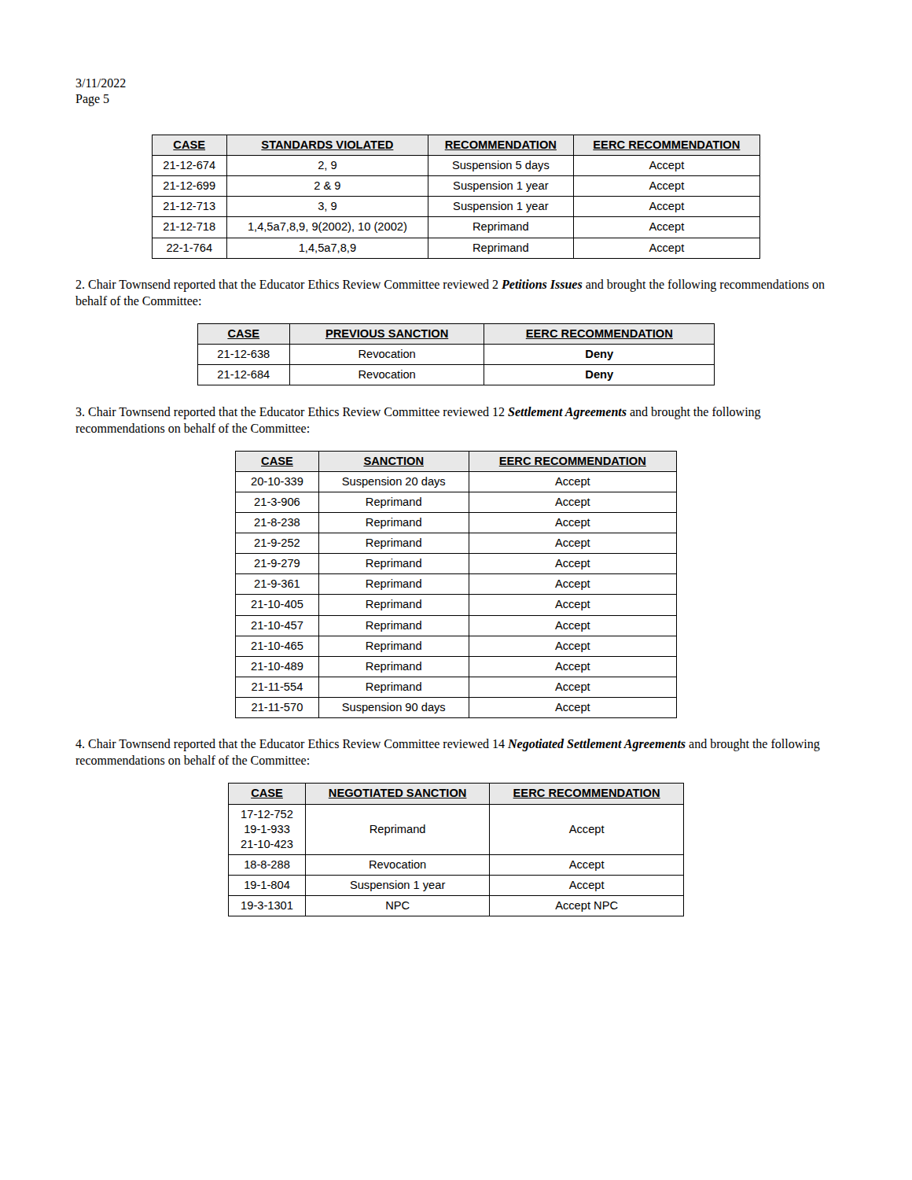3/11/2022
Page 5
| CASE | STANDARDS VIOLATED | RECOMMENDATION | EERC RECOMMENDATION |
| --- | --- | --- | --- |
| 21-12-674 | 2, 9 | Suspension 5 days | Accept |
| 21-12-699 | 2 & 9 | Suspension 1 year | Accept |
| 21-12-713 | 3, 9 | Suspension 1 year | Accept |
| 21-12-718 | 1,4,5a7,8,9, 9(2002), 10 (2002) | Reprimand | Accept |
| 22-1-764 | 1,4,5a7,8,9 | Reprimand | Accept |
2. Chair Townsend reported that the Educator Ethics Review Committee reviewed 2 Petitions Issues and brought the following recommendations on behalf of the Committee:
| CASE | PREVIOUS SANCTION | EERC RECOMMENDATION |
| --- | --- | --- |
| 21-12-638 | Revocation | Deny |
| 21-12-684 | Revocation | Deny |
3. Chair Townsend reported that the Educator Ethics Review Committee reviewed 12 Settlement Agreements and brought the following recommendations on behalf of the Committee:
| CASE | SANCTION | EERC RECOMMENDATION |
| --- | --- | --- |
| 20-10-339 | Suspension 20 days | Accept |
| 21-3-906 | Reprimand | Accept |
| 21-8-238 | Reprimand | Accept |
| 21-9-252 | Reprimand | Accept |
| 21-9-279 | Reprimand | Accept |
| 21-9-361 | Reprimand | Accept |
| 21-10-405 | Reprimand | Accept |
| 21-10-457 | Reprimand | Accept |
| 21-10-465 | Reprimand | Accept |
| 21-10-489 | Reprimand | Accept |
| 21-11-554 | Reprimand | Accept |
| 21-11-570 | Suspension 90 days | Accept |
4. Chair Townsend reported that the Educator Ethics Review Committee reviewed 14 Negotiated Settlement Agreements and brought the following recommendations on behalf of the Committee:
| CASE | NEGOTIATED SANCTION | EERC RECOMMENDATION |
| --- | --- | --- |
| 17-12-752 19-1-933 21-10-423 | Reprimand | Accept |
| 18-8-288 | Revocation | Accept |
| 19-1-804 | Suspension 1 year | Accept |
| 19-3-1301 | NPC | Accept NPC |